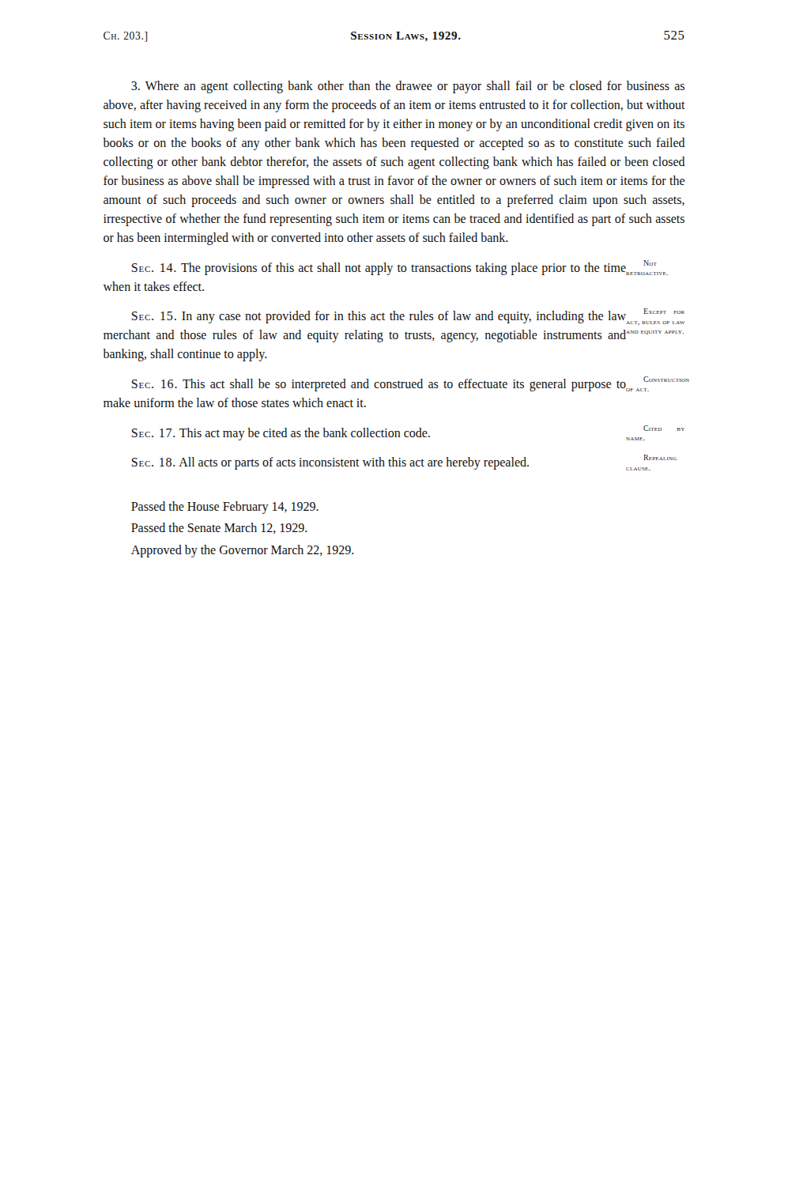Ch. 203.] Session Laws, 1929. 525
3. Where an agent collecting bank other than the drawee or payor shall fail or be closed for business as above, after having received in any form the proceeds of an item or items entrusted to it for collection, but without such item or items having been paid or remitted for by it either in money or by an unconditional credit given on its books or on the books of any other bank which has been requested or accepted so as to constitute such failed collecting or other bank debtor therefor, the assets of such agent collecting bank which has failed or been closed for business as above shall be impressed with a trust in favor of the owner or owners of such item or items for the amount of such proceeds and such owner or owners shall be entitled to a preferred claim upon such assets, irrespective of whether the fund representing such item or items can be traced and identified as part of such assets or has been intermingled with or converted into other assets of such failed bank.
Not retroactive.
Sec. 14. The provisions of this act shall not apply to transactions taking place prior to the time when it takes effect.
Except for act, rules of law and equity apply.
Sec. 15. In any case not provided for in this act the rules of law and equity, including the law merchant and those rules of law and equity relating to trusts, agency, negotiable instruments and banking, shall continue to apply.
Construction of act.
Sec. 16. This act shall be so interpreted and construed as to effectuate its general purpose to make uniform the law of those states which enact it.
Cited by name.
Sec. 17. This act may be cited as the bank collection code.
Repealing clause.
Sec. 18. All acts or parts of acts inconsistent with this act are hereby repealed.
Passed the House February 14, 1929.
Passed the Senate March 12, 1929.
Approved by the Governor March 22, 1929.